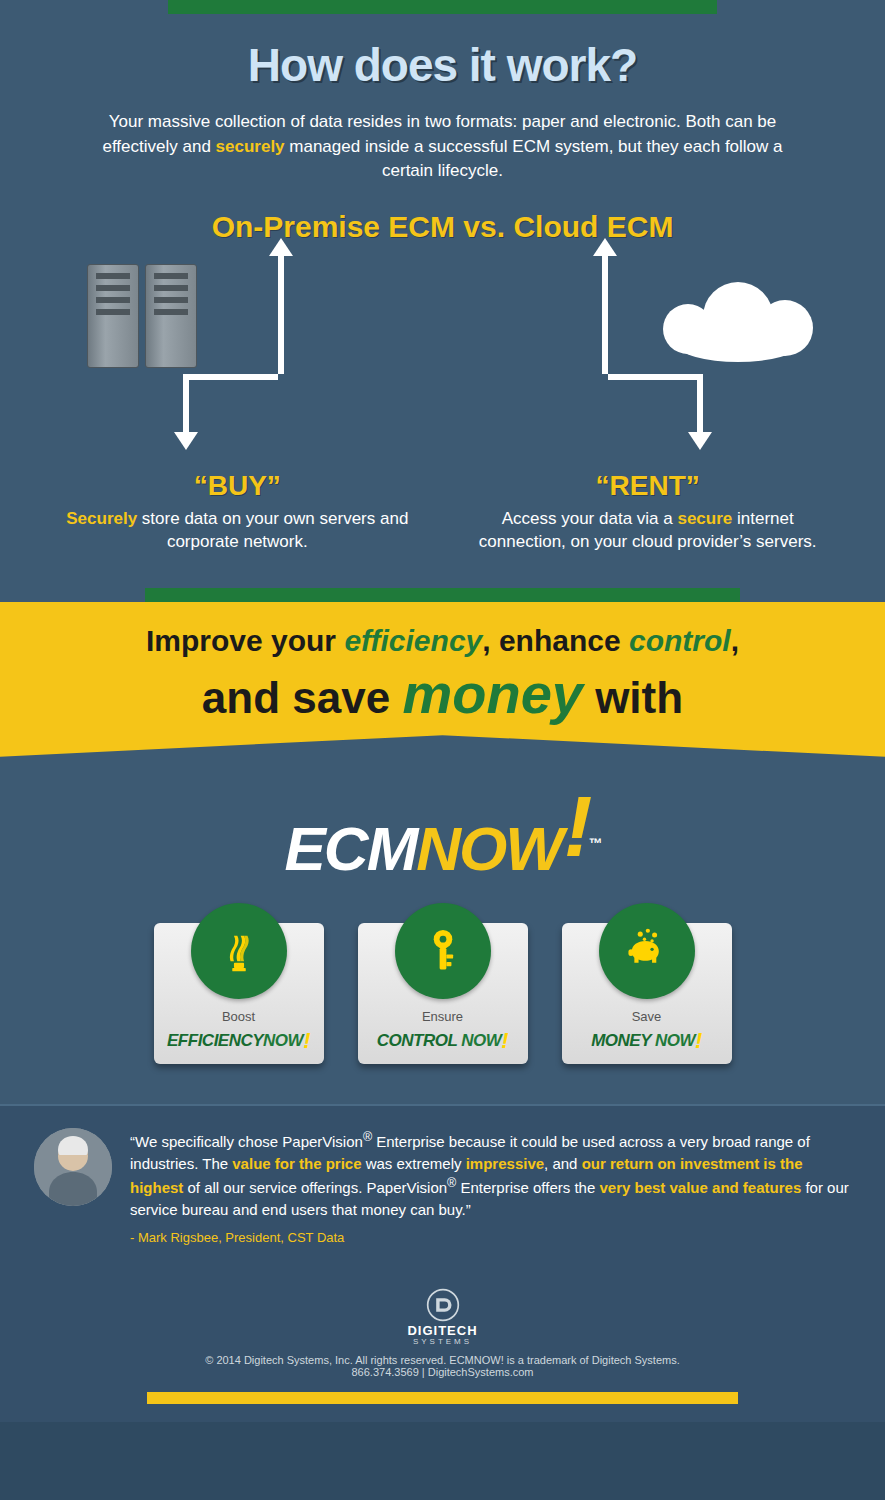How does it work?
Your massive collection of data resides in two formats: paper and electronic. Both can be effectively and securely managed inside a successful ECM system, but they each follow a certain lifecycle.
On-Premise ECM vs. Cloud ECM
“BUY”
Securely store data on your own servers and corporate network.
“RENT”
Access your data via a secure internet connection, on your cloud provider’s servers.
Improve your efficiency, enhance control, and save money with
ECM NOW!™
Boost
EFFICIENCYNOW!
Ensure
CONTROL NOW!
Save
MONEY NOW!
“We specifically chose PaperVision® Enterprise because it could be used across a very broad range of industries. The value for the price was extremely impressive, and our return on investment is the highest of all our service offerings. PaperVision® Enterprise offers the very best value and features for our service bureau and end users that money can buy.” - Mark Rigsbee, President, CST Data
DIGITECH
SYSTEMS
© 2014 Digitech Systems, Inc. All rights reserved. ECMNOW! is a trademark of Digitech Systems.
866.374.3569 | DigitechSystems.com